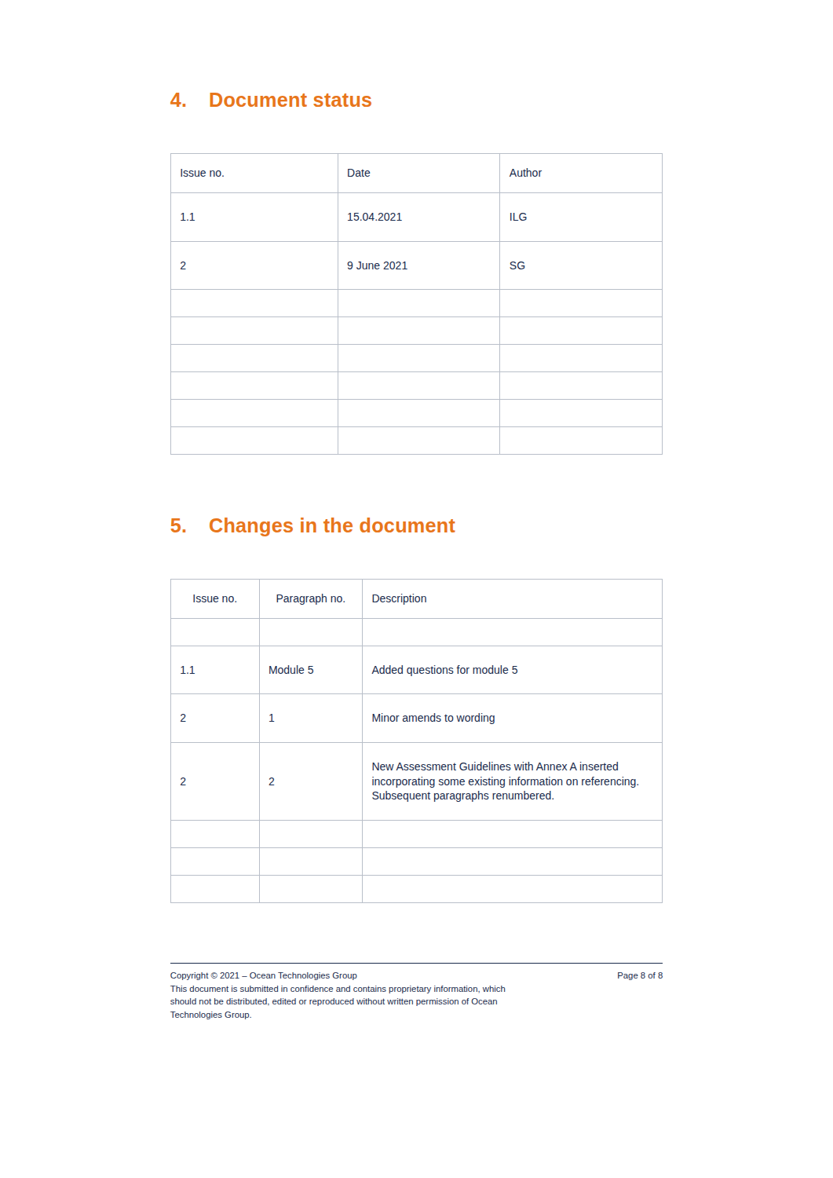4. Document status
| Issue no. | Date | Author |
| 1.1 | 15.04.2021 | ILG |
| 2 | 9 June 2021 | SG |
5. Changes in the document
| Issue no. | Paragraph no. | Description |
| 1.1 | Module 5 | Added questions for module 5 |
| 2 | 1 | Minor amends to wording |
| 2 | 2 | New Assessment Guidelines with Annex A inserted incorporating some existing information on referencing. Subsequent paragraphs renumbered. |
Copyright © 2021 – Ocean Technologies Group
This document is submitted in confidence and contains proprietary information, which should not be distributed, edited or reproduced without written permission of Ocean Technologies Group.
Page 8 of 8